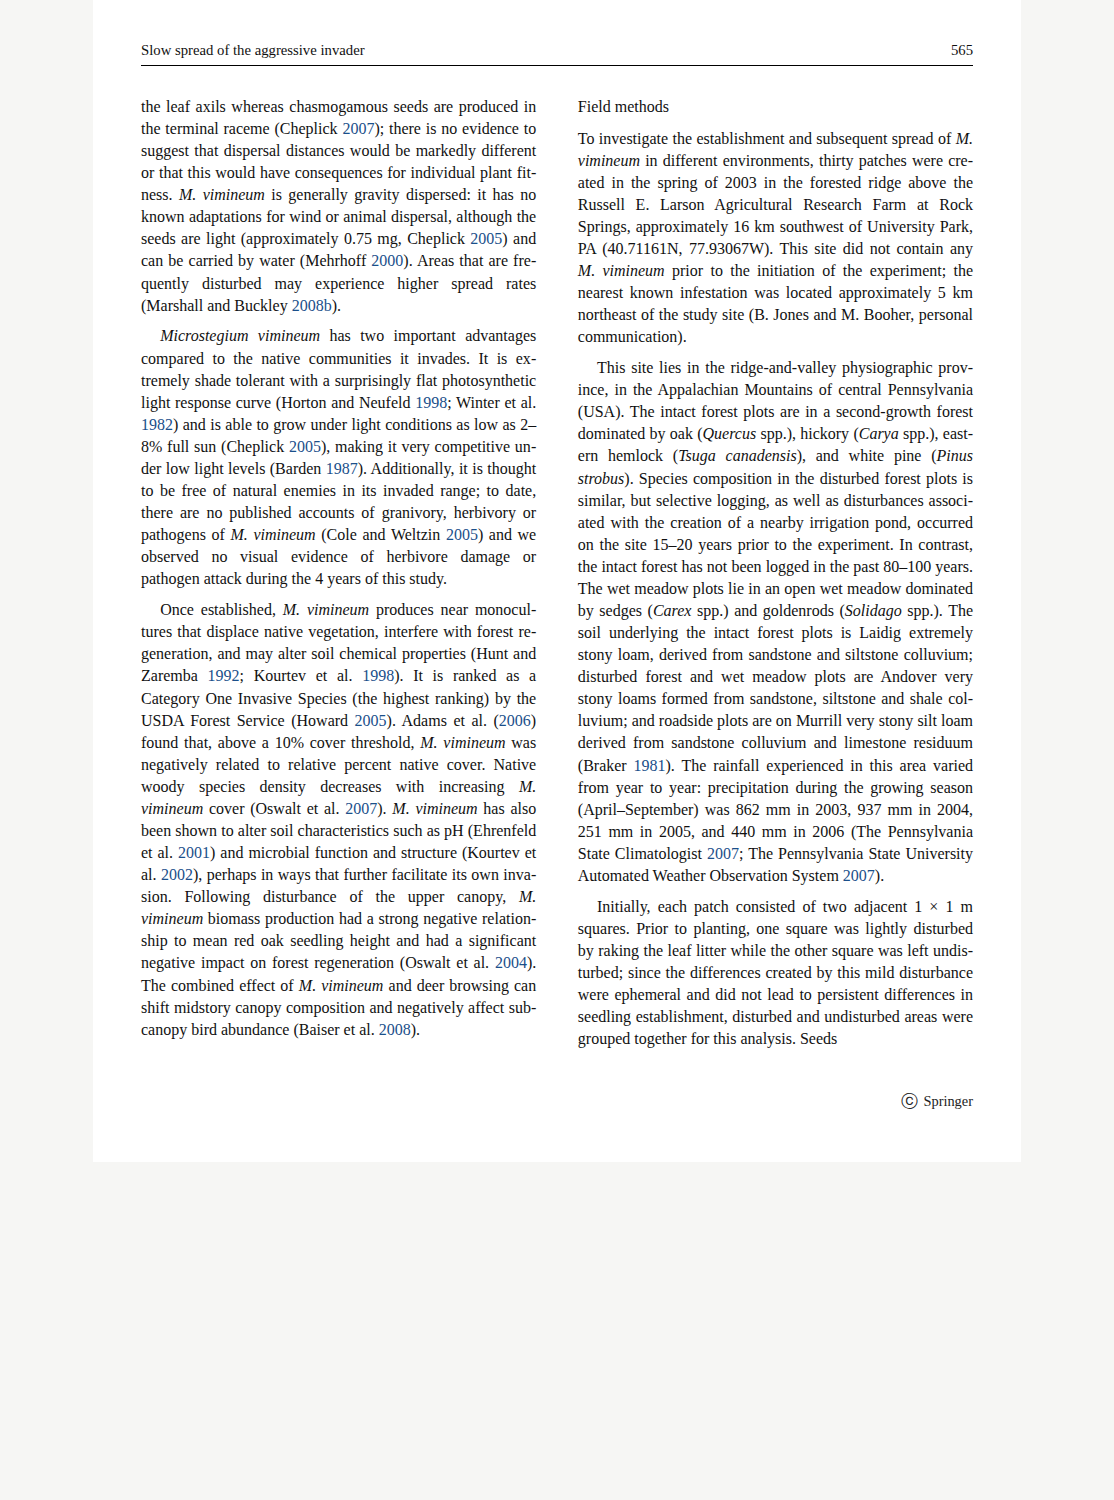Slow spread of the aggressive invader 565
the leaf axils whereas chasmogamous seeds are produced in the terminal raceme (Cheplick 2007); there is no evidence to suggest that dispersal distances would be markedly different or that this would have consequences for individual plant fitness. M. vimineum is generally gravity dispersed: it has no known adaptations for wind or animal dispersal, although the seeds are light (approximately 0.75 mg, Cheplick 2005) and can be carried by water (Mehrhoff 2000). Areas that are frequently disturbed may experience higher spread rates (Marshall and Buckley 2008b).
Microstegium vimineum has two important advantages compared to the native communities it invades. It is extremely shade tolerant with a surprisingly flat photosynthetic light response curve (Horton and Neufeld 1998; Winter et al. 1982) and is able to grow under light conditions as low as 2–8% full sun (Cheplick 2005), making it very competitive under low light levels (Barden 1987). Additionally, it is thought to be free of natural enemies in its invaded range; to date, there are no published accounts of granivory, herbivory or pathogens of M. vimineum (Cole and Weltzin 2005) and we observed no visual evidence of herbivore damage or pathogen attack during the 4 years of this study.
Once established, M. vimineum produces near monocultures that displace native vegetation, interfere with forest regeneration, and may alter soil chemical properties (Hunt and Zaremba 1992; Kourtev et al. 1998). It is ranked as a Category One Invasive Species (the highest ranking) by the USDA Forest Service (Howard 2005). Adams et al. (2006) found that, above a 10% cover threshold, M. vimineum was negatively related to relative percent native cover. Native woody species density decreases with increasing M. vimineum cover (Oswalt et al. 2007). M. vimineum has also been shown to alter soil characteristics such as pH (Ehrenfeld et al. 2001) and microbial function and structure (Kourtev et al. 2002), perhaps in ways that further facilitate its own invasion. Following disturbance of the upper canopy, M. vimineum biomass production had a strong negative relationship to mean red oak seedling height and had a significant negative impact on forest regeneration (Oswalt et al. 2004). The combined effect of M. vimineum and deer browsing can shift midstory canopy composition and negatively affect subcanopy bird abundance (Baiser et al. 2008).
Field methods
To investigate the establishment and subsequent spread of M. vimineum in different environments, thirty patches were created in the spring of 2003 in the forested ridge above the Russell E. Larson Agricultural Research Farm at Rock Springs, approximately 16 km southwest of University Park, PA (40.71161N, 77.93067W). This site did not contain any M. vimineum prior to the initiation of the experiment; the nearest known infestation was located approximately 5 km northeast of the study site (B. Jones and M. Booher, personal communication).
This site lies in the ridge-and-valley physiographic province, in the Appalachian Mountains of central Pennsylvania (USA). The intact forest plots are in a second-growth forest dominated by oak (Quercus spp.), hickory (Carya spp.), eastern hemlock (Tsuga canadensis), and white pine (Pinus strobus). Species composition in the disturbed forest plots is similar, but selective logging, as well as disturbances associated with the creation of a nearby irrigation pond, occurred on the site 15–20 years prior to the experiment. In contrast, the intact forest has not been logged in the past 80–100 years. The wet meadow plots lie in an open wet meadow dominated by sedges (Carex spp.) and goldenrods (Solidago spp.). The soil underlying the intact forest plots is Laidig extremely stony loam, derived from sandstone and siltstone colluvium; disturbed forest and wet meadow plots are Andover very stony loams formed from sandstone, siltstone and shale colluvium; and roadside plots are on Murrill very stony silt loam derived from sandstone colluvium and limestone residuum (Braker 1981). The rainfall experienced in this area varied from year to year: precipitation during the growing season (April–September) was 862 mm in 2003, 937 mm in 2004, 251 mm in 2005, and 440 mm in 2006 (The Pennsylvania State Climatologist 2007; The Pennsylvania State University Automated Weather Observation System 2007).
Initially, each patch consisted of two adjacent 1 × 1 m squares. Prior to planting, one square was lightly disturbed by raking the leaf litter while the other square was left undisturbed; since the differences created by this mild disturbance were ephemeral and did not lead to persistent differences in seedling establishment, disturbed and undisturbed areas were grouped together for this analysis. Seeds
ⓒ Springer